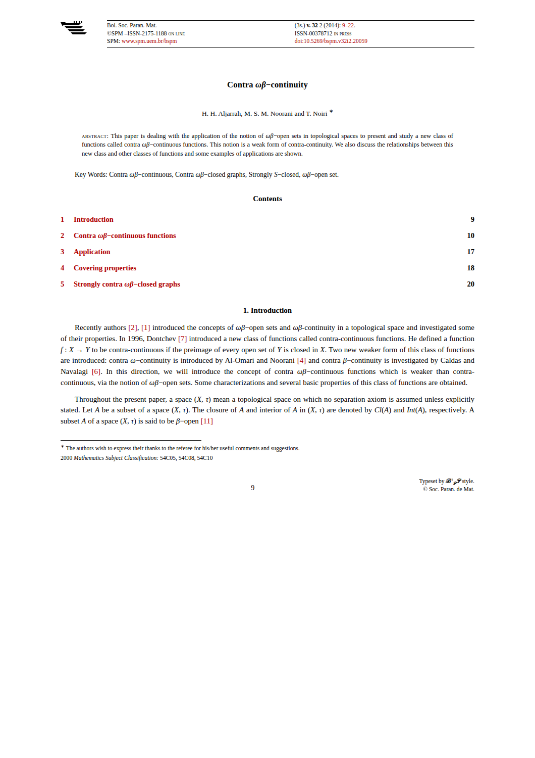| Bol. Soc. Paran. Mat. | (3s.) v. 32 2 (2014): 9–22 . |
| ©SPM –ISSN-2175-1188 on line | ISSN-00378712 in press |
| SPM: www.spm.uem.br/bspm | doi:10.5269/bspm.v32i2.20059 |
Contra ωβ−continuity
H. H. Aljarrah, M. S. M. Noorani and T. Noiri ∗
abstract: This paper is dealing with the application of the notion of ωβ−open sets in topological spaces to present and study a new class of functions called contra ωβ−continuous functions. This notion is a weak form of contra-continuity. We also discuss the relationships between this new class and other classes of functions and some examples of applications are shown.
Key Words: Contra ωβ−continuous, Contra ωβ−closed graphs, Strongly S−closed, ωβ−open set.
Contents
| 1 | Introduction | 9 |
| 2 | Contra ωβ −continuous functions | 10 |
| 3 | Application | 17 |
| 4 | Covering properties | 18 |
| 5 | Strongly contra ωβ −closed graphs | 20 |
1. Introduction
Recently authors [2], [1] introduced the concepts of ωβ−open sets and ωβ-continuity in a topological space and investigated some of their properties. In 1996, Dontchev [7] introduced a new class of functions called contra-continuous functions. He defined a function f : X → Y to be contra-continuous if the preimage of every open set of Y is closed in X. Two new weaker form of this class of functions are introduced: contra ω−continuity is introduced by Al-Omari and Noorani [4] and contra β−continuity is investigated by Caldas and Navalagi [6]. In this direction, we will introduce the concept of contra ωβ−continuous functions which is weaker than contra-continuous, via the notion of ωβ−open sets. Some characterizations and several basic properties of this class of functions are obtained.
Throughout the present paper, a space (X, τ) mean a topological space on which no separation axiom is assumed unless explicitly stated. Let A be a subset of a space (X, τ). The closure of A and interior of A in (X, τ) are denoted by Cl(A) and Int(A), respectively. A subset A of a space (X, τ) is said to be β−open [11]
∗ The authors wish to express their thanks to the referee for his/her useful comments and suggestions.
2000 Mathematics Subject Classification: 54C05, 54C08, 54C10
9
Typeset by 𝓑s𝓟𝓟 style.
© Soc. Paran. de Mat.